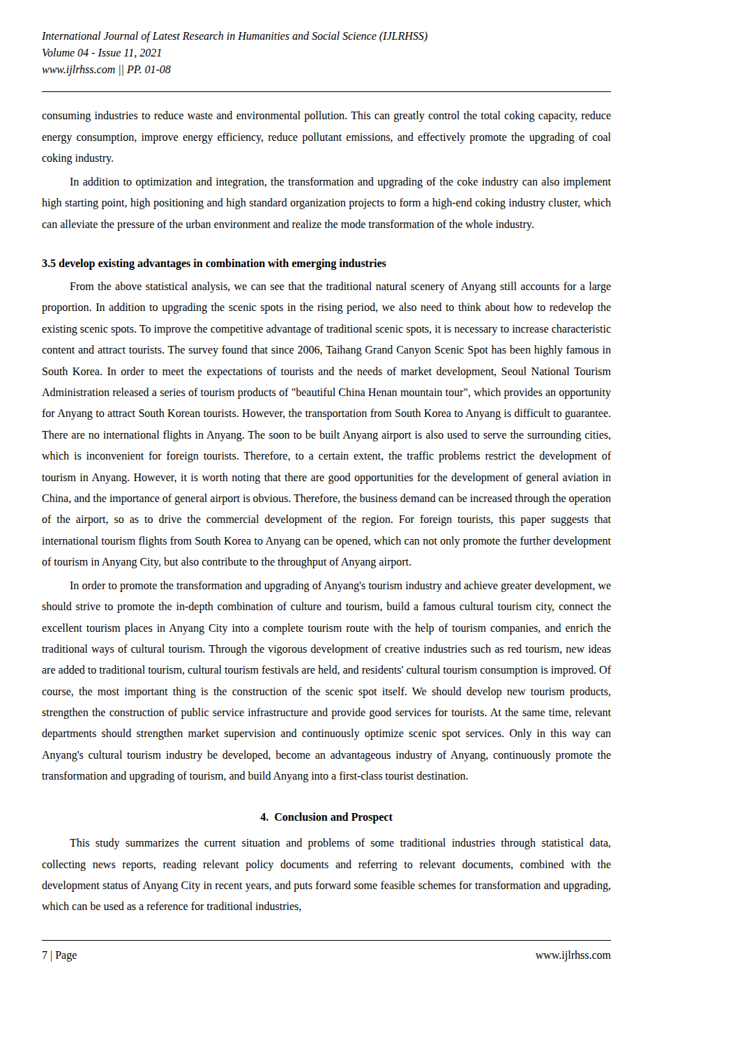International Journal of Latest Research in Humanities and Social Science (IJLRHSS) Volume 04 - Issue 11, 2021 www.ijlrhss.com || PP. 01-08
consuming industries to reduce waste and environmental pollution. This can greatly control the total coking capacity, reduce energy consumption, improve energy efficiency, reduce pollutant emissions, and effectively promote the upgrading of coal coking industry.
In addition to optimization and integration, the transformation and upgrading of the coke industry can also implement high starting point, high positioning and high standard organization projects to form a high-end coking industry cluster, which can alleviate the pressure of the urban environment and realize the mode transformation of the whole industry.
3.5 develop existing advantages in combination with emerging industries
From the above statistical analysis, we can see that the traditional natural scenery of Anyang still accounts for a large proportion. In addition to upgrading the scenic spots in the rising period, we also need to think about how to redevelop the existing scenic spots. To improve the competitive advantage of traditional scenic spots, it is necessary to increase characteristic content and attract tourists. The survey found that since 2006, Taihang Grand Canyon Scenic Spot has been highly famous in South Korea. In order to meet the expectations of tourists and the needs of market development, Seoul National Tourism Administration released a series of tourism products of "beautiful China Henan mountain tour", which provides an opportunity for Anyang to attract South Korean tourists. However, the transportation from South Korea to Anyang is difficult to guarantee. There are no international flights in Anyang. The soon to be built Anyang airport is also used to serve the surrounding cities, which is inconvenient for foreign tourists. Therefore, to a certain extent, the traffic problems restrict the development of tourism in Anyang. However, it is worth noting that there are good opportunities for the development of general aviation in China, and the importance of general airport is obvious. Therefore, the business demand can be increased through the operation of the airport, so as to drive the commercial development of the region. For foreign tourists, this paper suggests that international tourism flights from South Korea to Anyang can be opened, which can not only promote the further development of tourism in Anyang City, but also contribute to the throughput of Anyang airport.
In order to promote the transformation and upgrading of Anyang's tourism industry and achieve greater development, we should strive to promote the in-depth combination of culture and tourism, build a famous cultural tourism city, connect the excellent tourism places in Anyang City into a complete tourism route with the help of tourism companies, and enrich the traditional ways of cultural tourism. Through the vigorous development of creative industries such as red tourism, new ideas are added to traditional tourism, cultural tourism festivals are held, and residents' cultural tourism consumption is improved. Of course, the most important thing is the construction of the scenic spot itself. We should develop new tourism products, strengthen the construction of public service infrastructure and provide good services for tourists. At the same time, relevant departments should strengthen market supervision and continuously optimize scenic spot services. Only in this way can Anyang's cultural tourism industry be developed, become an advantageous industry of Anyang, continuously promote the transformation and upgrading of tourism, and build Anyang into a first-class tourist destination.
4. Conclusion and Prospect
This study summarizes the current situation and problems of some traditional industries through statistical data, collecting news reports, reading relevant policy documents and referring to relevant documents, combined with the development status of Anyang City in recent years, and puts forward some feasible schemes for transformation and upgrading, which can be used as a reference for traditional industries,
7 | Page www.ijlrhss.com